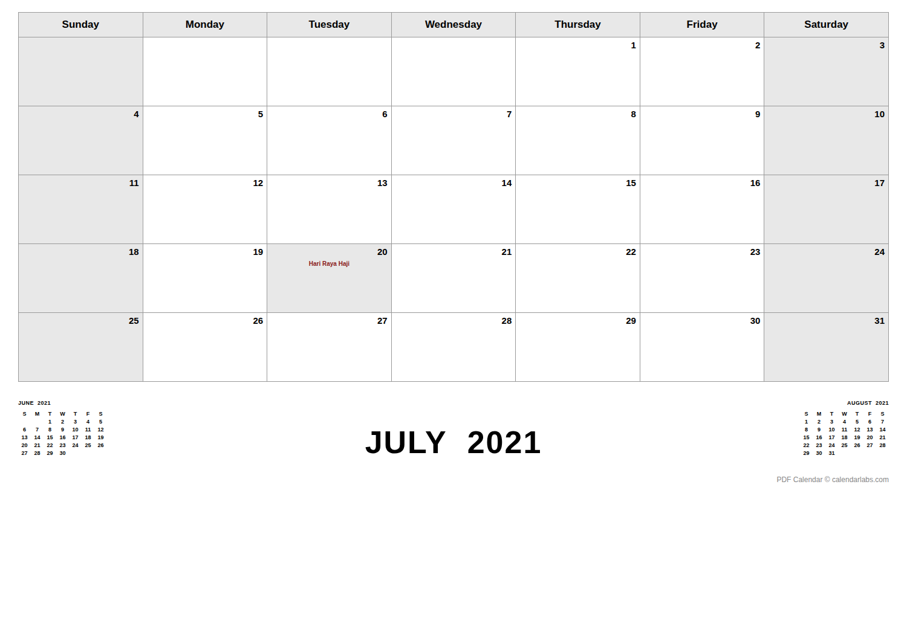| Sunday | Monday | Tuesday | Wednesday | Thursday | Friday | Saturday |
| --- | --- | --- | --- | --- | --- | --- |
| | | | | 1 | 2 | 3 |
| 4 | 5 | 6 | 7 | 8 | 9 | 10 |
| 11 | 12 | 13 | 14 | 15 | 16 | 17 |
| 18 | 19 | 20 Hari Raya Haji | 21 | 22 | 23 | 24 |
| 25 | 26 | 27 | 28 | 29 | 30 | 31 |
JUNE 2021
| S | M | T | W | T | F | S |
| --- | --- | --- | --- | --- | --- | --- |
| | | 1 | 2 | 3 | 4 | 5 |
| 6 | 7 | 8 | 9 | 10 | 11 | 12 |
| 13 | 14 | 15 | 16 | 17 | 18 | 19 |
| 20 | 21 | 22 | 23 | 24 | 25 | 26 |
| 27 | 28 | 29 | 30 | | | |
JULY 2021
AUGUST 2021
| S | M | T | W | T | F | S |
| --- | --- | --- | --- | --- | --- | --- |
| 1 | 2 | 3 | 4 | 5 | 6 | 7 |
| 8 | 9 | 10 | 11 | 12 | 13 | 14 |
| 15 | 16 | 17 | 18 | 19 | 20 | 21 |
| 22 | 23 | 24 | 25 | 26 | 27 | 28 |
| 29 | 30 | 31 | | | | |
PDF Calendar © calendarlabs.com